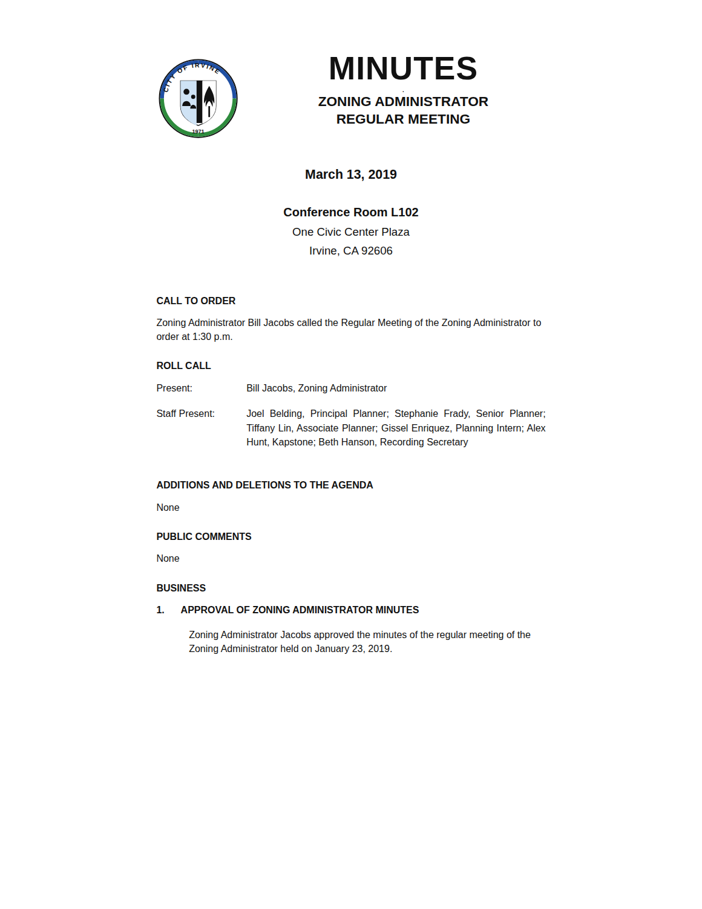1971 CITY OF IRVINE
MINUTES
.
ZONING ADMINISTRATOR
REGULAR MEETING
March 13, 2019
Conference Room L102
One Civic Center Plaza
Irvine, CA 92606
Call to Order
Zoning Administrator Bill Jacobs called the Regular Meeting of the Zoning Administrator to order at 1:30 p.m.
Roll Call
| Present: | Bill Jacobs, Zoning Administrator |
| Staff Present: | Joel Belding, Principal Planner; Stephanie Frady, Senior Planner; Tiffany Lin, Associate Planner; Gissel Enriquez, Planning Intern; Alex Hunt, Kapstone; Beth Hanson, Recording Secretary |
Additions and Deletions to the Agenda
None
Public Comments
None
Business
1. Approval of Zoning Administrator Minutes
Zoning Administrator Jacobs approved the minutes of the regular meeting of the Zoning Administrator held on January 23, 2019.